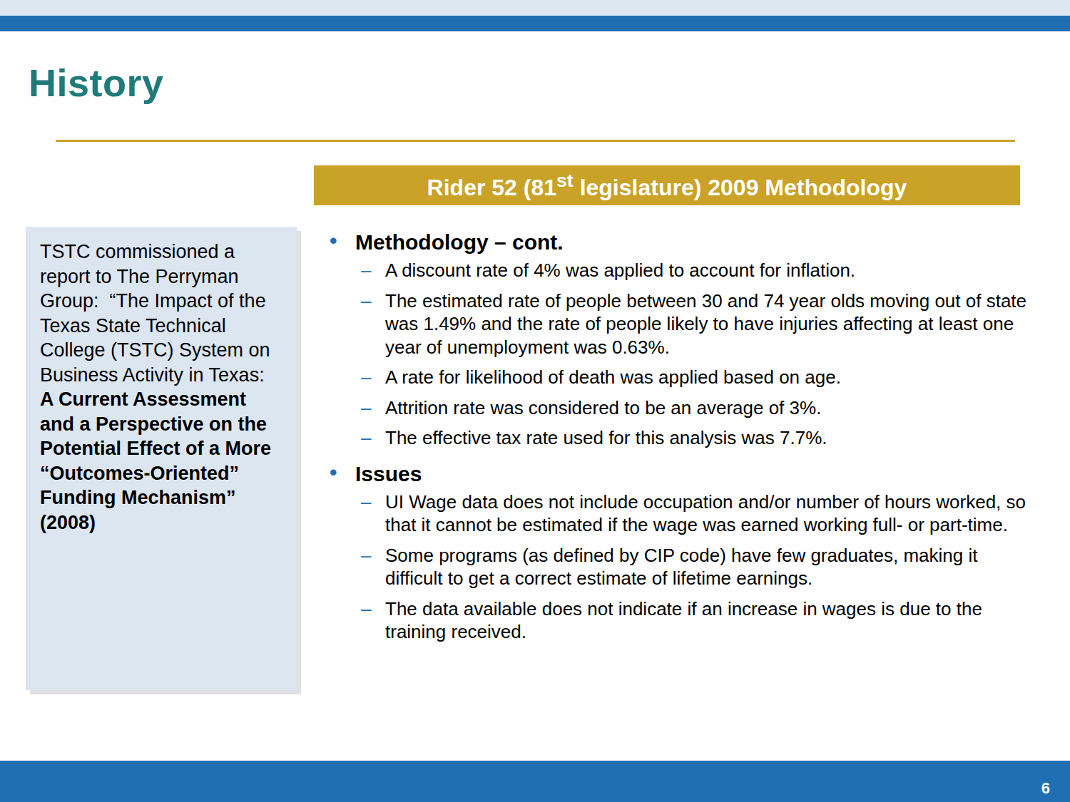History
Rider 52 (81st legislature) 2009 Methodology
TSTC commissioned a report to The Perryman Group: “The Impact of the Texas State Technical College (TSTC) System on Business Activity in Texas:
A Current Assessment and a Perspective on the Potential Effect of a More “Outcomes-Oriented” Funding Mechanism” (2008)
Methodology – cont.
A discount rate of 4% was applied to account for inflation.
The estimated rate of people between 30 and 74 year olds moving out of state was 1.49% and the rate of people likely to have injuries affecting at least one year of unemployment was 0.63%.
A rate for likelihood of death was applied based on age.
Attrition rate was considered to be an average of 3%.
The effective tax rate used for this analysis was 7.7%.
Issues
UI Wage data does not include occupation and/or number of hours worked, so that it cannot be estimated if the wage was earned working full- or part-time.
Some programs (as defined by CIP code) have few graduates, making it difficult to get a correct estimate of lifetime earnings.
The data available does not indicate if an increase in wages is due to the training received.
6